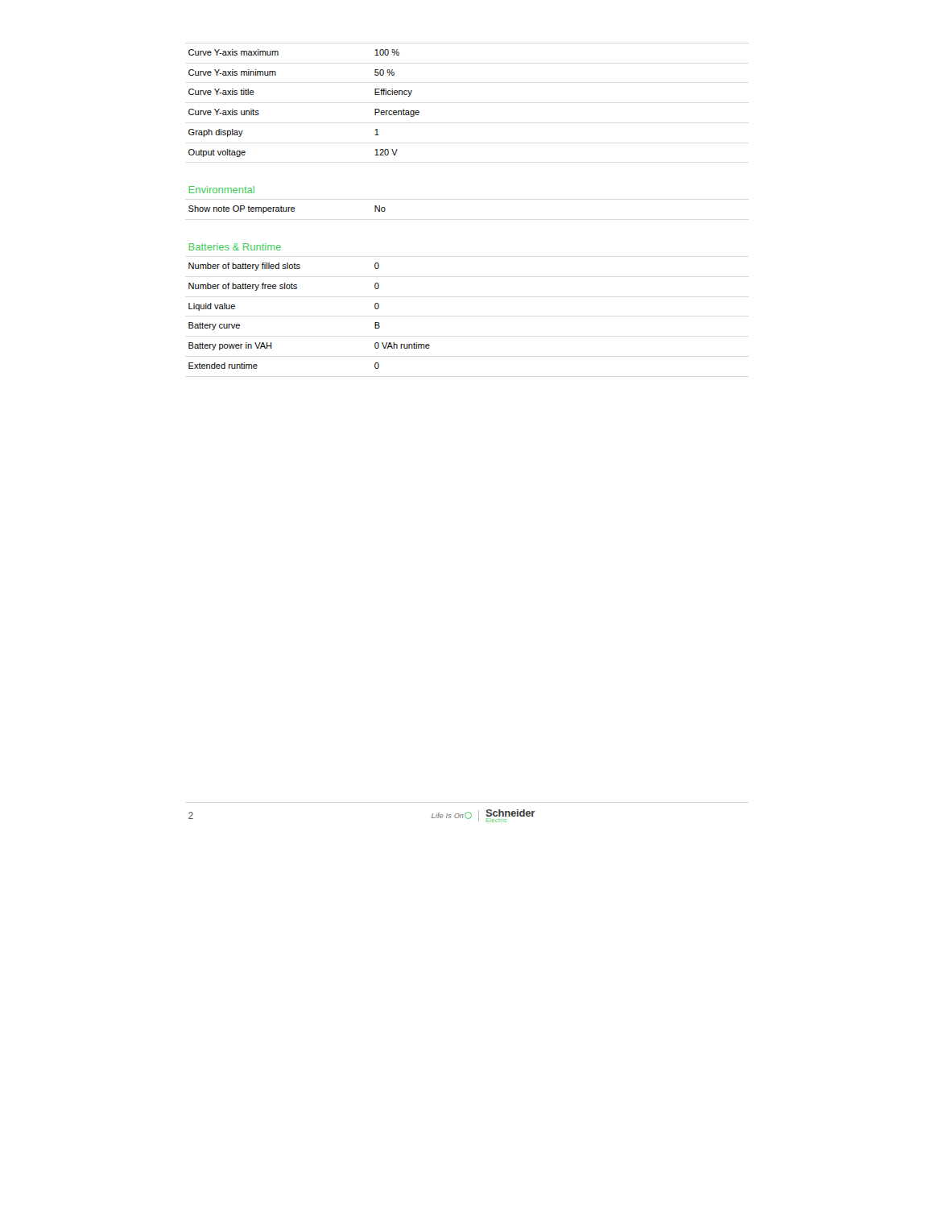| Curve Y-axis maximum | 100 % |
| Curve Y-axis minimum | 50 % |
| Curve Y-axis title | Efficiency |
| Curve Y-axis units | Percentage |
| Graph display | 1 |
| Output voltage | 120 V |
Environmental
| Show note OP temperature | No |
Batteries & Runtime
| Number of battery filled slots | 0 |
| Number of battery free slots | 0 |
| Liquid value | 0 |
| Battery curve | B |
| Battery power in VAH | 0 VAh runtime |
| Extended runtime | 0 |
2
Life Is On SchneiderElectric